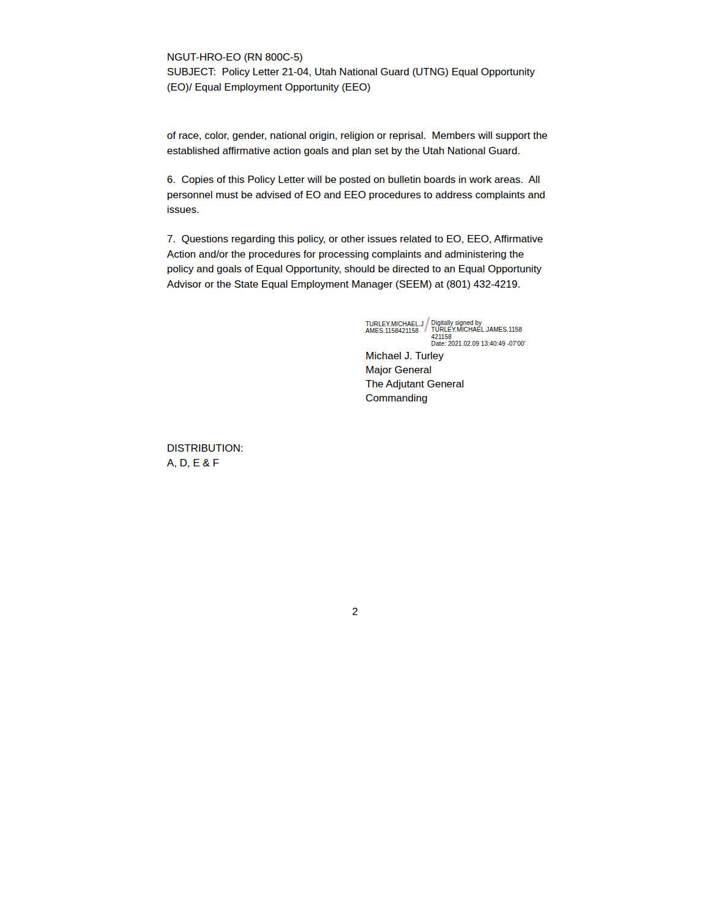NGUT-HRO-EO (RN 800C-5)
SUBJECT: Policy Letter 21-04, Utah National Guard (UTNG) Equal Opportunity (EO)/ Equal Employment Opportunity (EEO)
of race, color, gender, national origin, religion or reprisal. Members will support the established affirmative action goals and plan set by the Utah National Guard.
6. Copies of this Policy Letter will be posted on bulletin boards in work areas. All personnel must be advised of EO and EEO procedures to address complaints and issues.
7. Questions regarding this policy, or other issues related to EO, EEO, Affirmative Action and/or the procedures for processing complaints and administering the policy and goals of Equal Opportunity, should be directed to an Equal Opportunity Advisor or the State Equal Employment Manager (SEEM) at (801) 432-4219.
TURLEY.MICHAEL.J
AMES.1158421158 / Digitally signed by
TURLEY.MICHAEL.JAMES.1158
421158
Date: 2021.02.09 13:40:49 -07'00'
Michael J. Turley
Major General
The Adjutant General
Commanding
DISTRIBUTION:
A, D, E & F
2